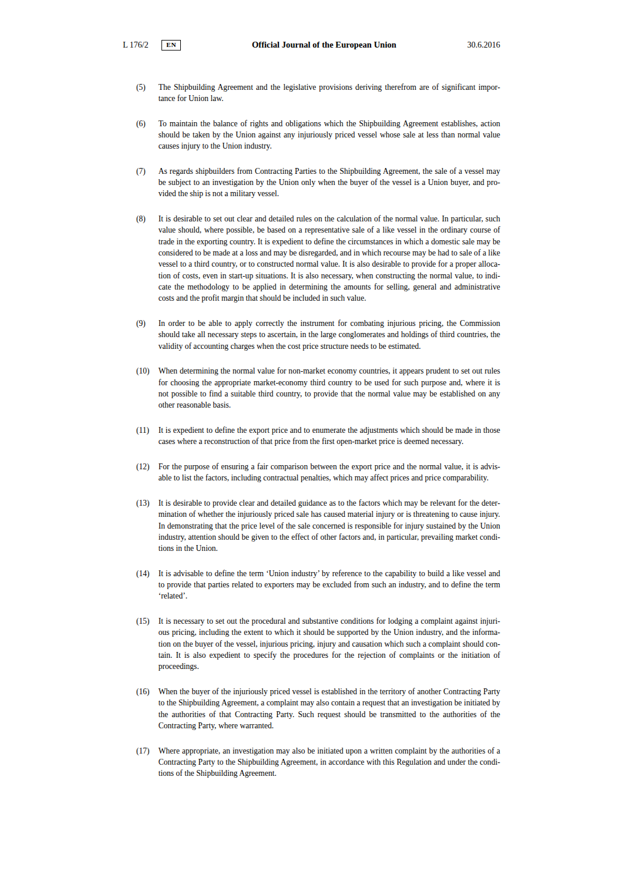L 176/2 EN
Official Journal of the European Union
30.6.2016
(5) The Shipbuilding Agreement and the legislative provisions deriving therefrom are of significant importance for Union law.
(6) To maintain the balance of rights and obligations which the Shipbuilding Agreement establishes, action should be taken by the Union against any injuriously priced vessel whose sale at less than normal value causes injury to the Union industry.
(7) As regards shipbuilders from Contracting Parties to the Shipbuilding Agreement, the sale of a vessel may be subject to an investigation by the Union only when the buyer of the vessel is a Union buyer, and provided the ship is not a military vessel.
(8) It is desirable to set out clear and detailed rules on the calculation of the normal value. In particular, such value should, where possible, be based on a representative sale of a like vessel in the ordinary course of trade in the exporting country. It is expedient to define the circumstances in which a domestic sale may be considered to be made at a loss and may be disregarded, and in which recourse may be had to sale of a like vessel to a third country, or to constructed normal value. It is also desirable to provide for a proper allocation of costs, even in start-up situations. It is also necessary, when constructing the normal value, to indicate the methodology to be applied in determining the amounts for selling, general and administrative costs and the profit margin that should be included in such value.
(9) In order to be able to apply correctly the instrument for combating injurious pricing, the Commission should take all necessary steps to ascertain, in the large conglomerates and holdings of third countries, the validity of accounting charges when the cost price structure needs to be estimated.
(10) When determining the normal value for non-market economy countries, it appears prudent to set out rules for choosing the appropriate market-economy third country to be used for such purpose and, where it is not possible to find a suitable third country, to provide that the normal value may be established on any other reasonable basis.
(11) It is expedient to define the export price and to enumerate the adjustments which should be made in those cases where a reconstruction of that price from the first open-market price is deemed necessary.
(12) For the purpose of ensuring a fair comparison between the export price and the normal value, it is advisable to list the factors, including contractual penalties, which may affect prices and price comparability.
(13) It is desirable to provide clear and detailed guidance as to the factors which may be relevant for the determination of whether the injuriously priced sale has caused material injury or is threatening to cause injury. In demonstrating that the price level of the sale concerned is responsible for injury sustained by the Union industry, attention should be given to the effect of other factors and, in particular, prevailing market conditions in the Union.
(14) It is advisable to define the term ‘Union industry’ by reference to the capability to build a like vessel and to provide that parties related to exporters may be excluded from such an industry, and to define the term ‘related’.
(15) It is necessary to set out the procedural and substantive conditions for lodging a complaint against injurious pricing, including the extent to which it should be supported by the Union industry, and the information on the buyer of the vessel, injurious pricing, injury and causation which such a complaint should contain. It is also expedient to specify the procedures for the rejection of complaints or the initiation of proceedings.
(16) When the buyer of the injuriously priced vessel is established in the territory of another Contracting Party to the Shipbuilding Agreement, a complaint may also contain a request that an investigation be initiated by the authorities of that Contracting Party. Such request should be transmitted to the authorities of the Contracting Party, where warranted.
(17) Where appropriate, an investigation may also be initiated upon a written complaint by the authorities of a Contracting Party to the Shipbuilding Agreement, in accordance with this Regulation and under the conditions of the Shipbuilding Agreement.